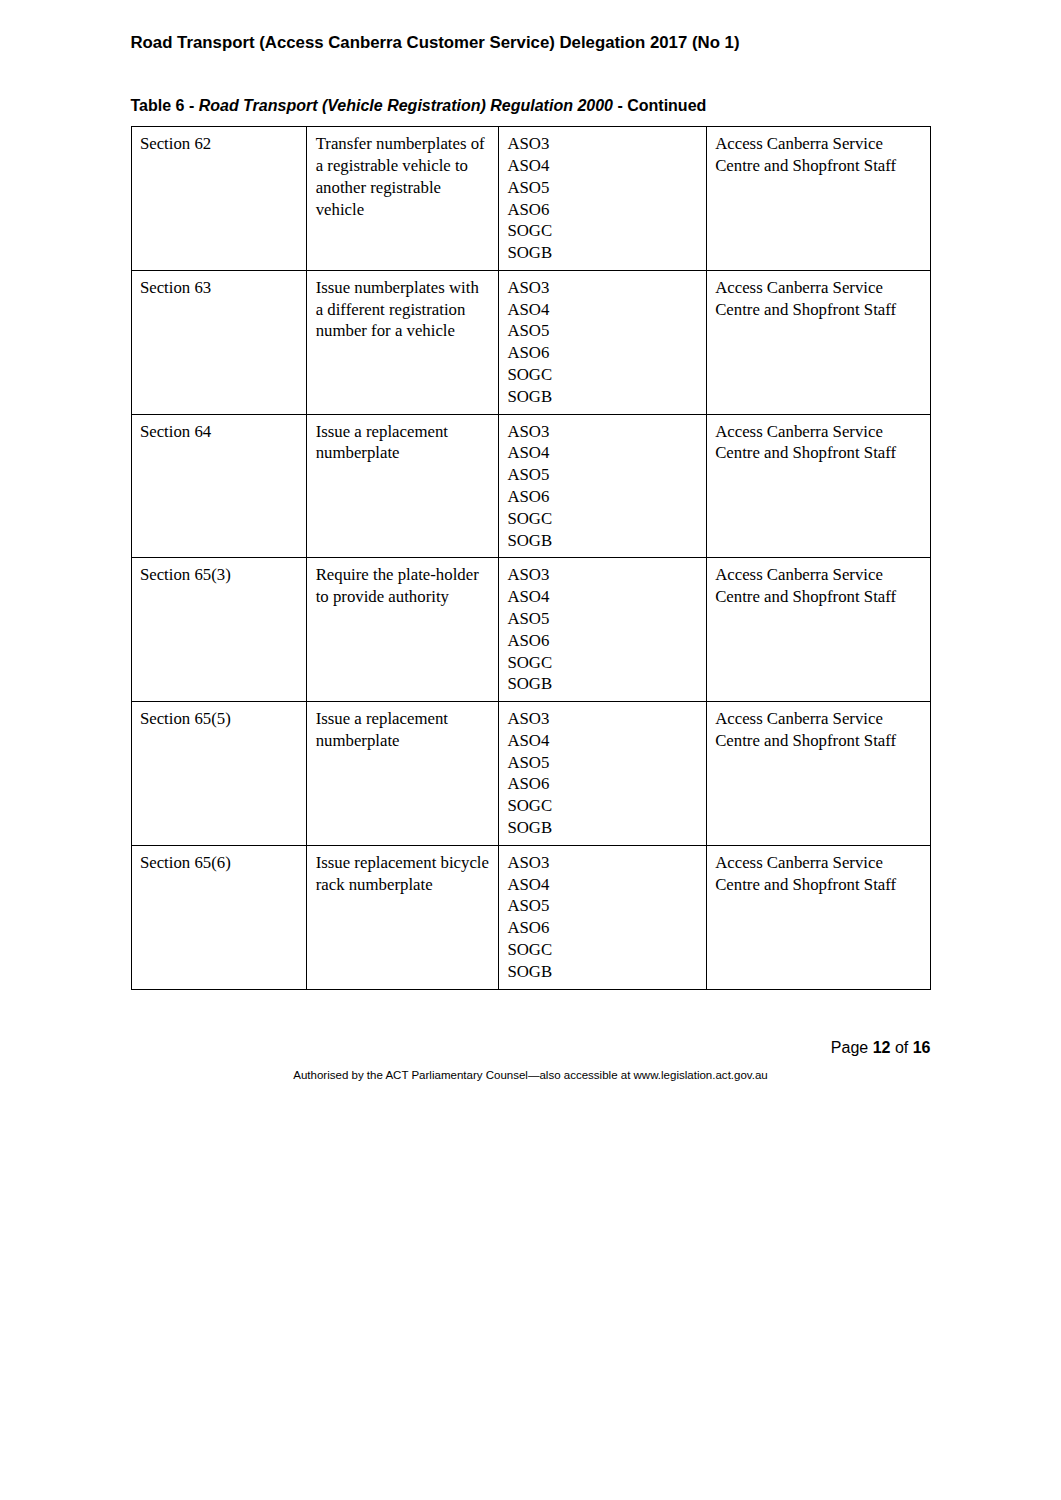Road Transport (Access Canberra Customer Service) Delegation 2017 (No 1)
Table 6 - Road Transport (Vehicle Registration) Regulation 2000 - Continued
| Section 62 | Transfer numberplates of a registrable vehicle to another registrable vehicle | ASO3 ASO4 ASO5 ASO6 SOGC SOGB | Access Canberra Service Centre and Shopfront Staff |
| Section 63 | Issue numberplates with a different registration number for a vehicle | ASO3 ASO4 ASO5 ASO6 SOGC SOGB | Access Canberra Service Centre and Shopfront Staff |
| Section 64 | Issue a replacement numberplate | ASO3 ASO4 ASO5 ASO6 SOGC SOGB | Access Canberra Service Centre and Shopfront Staff |
| Section 65(3) | Require the plate-holder to provide authority | ASO3 ASO4 ASO5 ASO6 SOGC SOGB | Access Canberra Service Centre and Shopfront Staff |
| Section 65(5) | Issue a replacement numberplate | ASO3 ASO4 ASO5 ASO6 SOGC SOGB | Access Canberra Service Centre and Shopfront Staff |
| Section 65(6) | Issue replacement bicycle rack numberplate | ASO3 ASO4 ASO5 ASO6 SOGC SOGB | Access Canberra Service Centre and Shopfront Staff |
Page 12 of 16
Authorised by the ACT Parliamentary Counsel—also accessible at www.legislation.act.gov.au